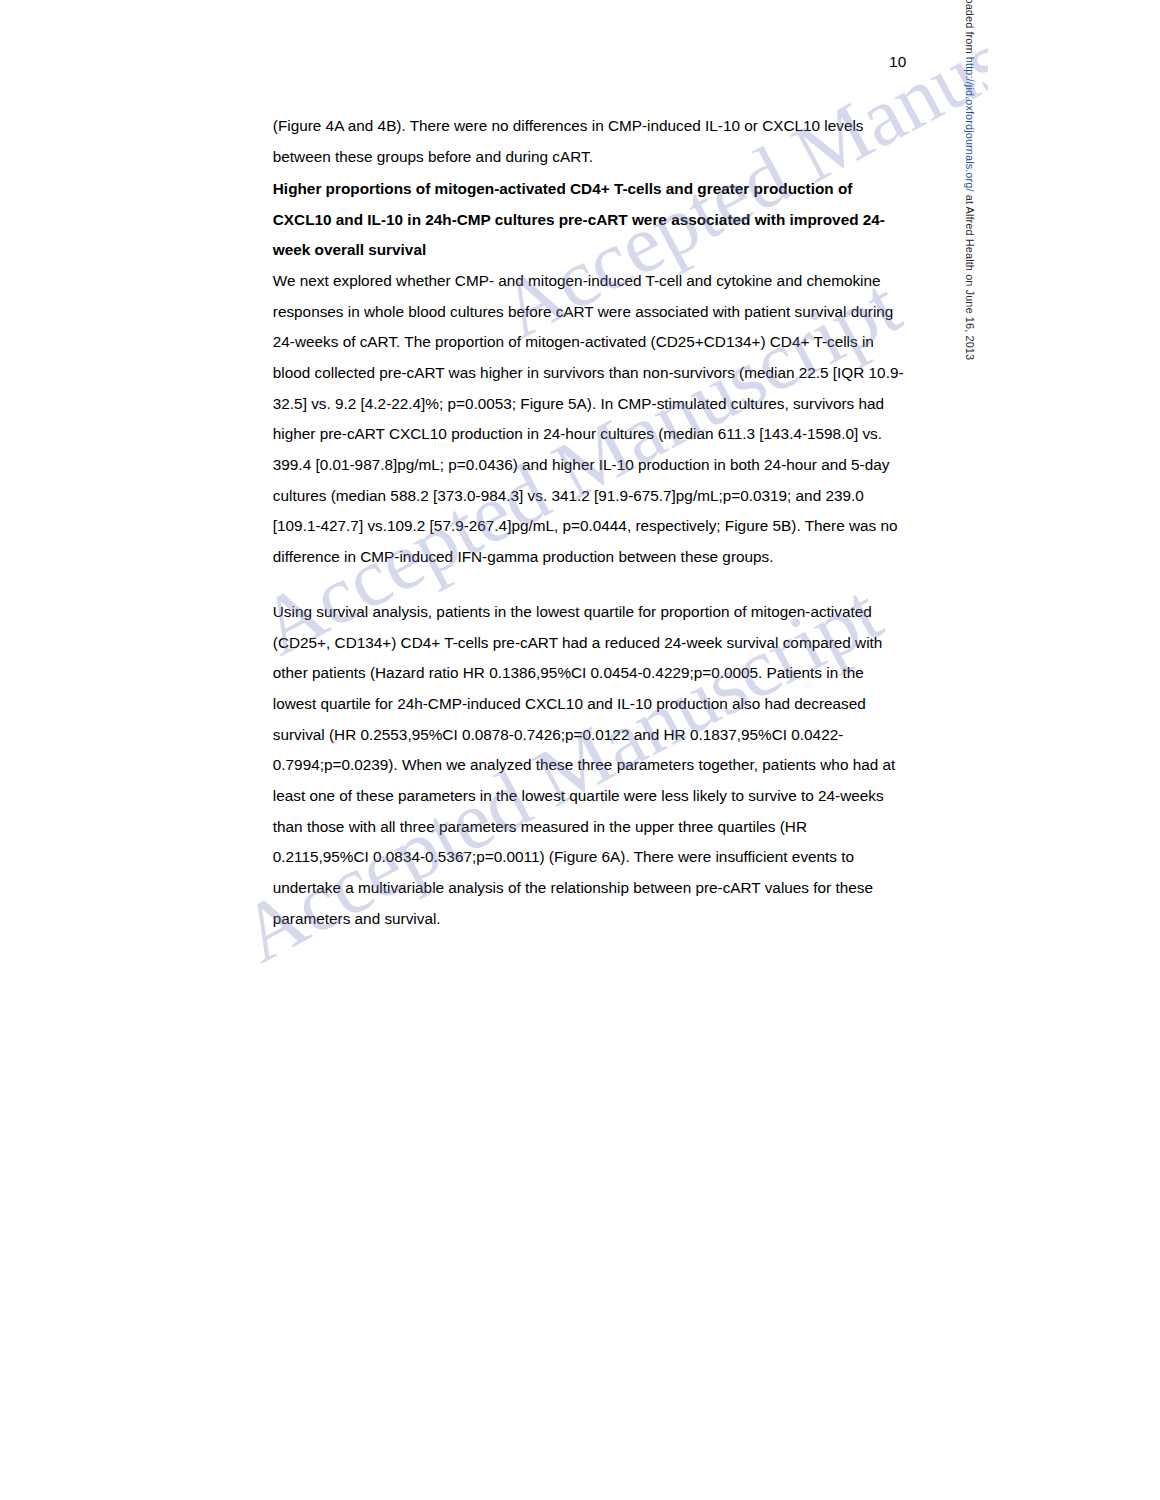Accepted Manuscript Accepted Manuscript Accepted Manuscript
10
(Figure 4A and 4B). There were no differences in CMP-induced IL-10 or CXCL10 levels between these groups before and during cART.
Higher proportions of mitogen-activated CD4+ T-cells and greater production of CXCL10 and IL-10 in 24h-CMP cultures pre-cART were associated with improved 24-week overall survival
We next explored whether CMP- and mitogen-induced T-cell and cytokine and chemokine responses in whole blood cultures before cART were associated with patient survival during 24-weeks of cART. The proportion of mitogen-activated (CD25+CD134+) CD4+ T-cells in blood collected pre-cART was higher in survivors than non-survivors (median 22.5 [IQR 10.9-32.5] vs. 9.2 [4.2-22.4]%; p=0.0053; Figure 5A). In CMP-stimulated cultures, survivors had higher pre-cART CXCL10 production in 24-hour cultures (median 611.3 [143.4-1598.0] vs. 399.4 [0.01-987.8]pg/mL; p=0.0436) and higher IL-10 production in both 24-hour and 5-day cultures (median 588.2 [373.0-984.3] vs. 341.2 [91.9-675.7]pg/mL;p=0.0319; and 239.0 [109.1-427.7] vs.109.2 [57.9-267.4]pg/mL, p=0.0444, respectively; Figure 5B). There was no difference in CMP-induced IFN-gamma production between these groups.
Using survival analysis, patients in the lowest quartile for proportion of mitogen-activated (CD25+, CD134+) CD4+ T-cells pre-cART had a reduced 24-week survival compared with other patients (Hazard ratio HR 0.1386,95%CI 0.0454-0.4229;p=0.0005. Patients in the lowest quartile for 24h-CMP-induced CXCL10 and IL-10 production also had decreased survival (HR 0.2553,95%CI 0.0878-0.7426;p=0.0122 and HR 0.1837,95%CI 0.0422-0.7994;p=0.0239). When we analyzed these three parameters together, patients who had at least one of these parameters in the lowest quartile were less likely to survive to 24-weeks than those with all three parameters measured in the upper three quartiles (HR 0.2115,95%CI 0.0834-0.5367;p=0.0011) (Figure 6A). There were insufficient events to undertake a multivariable analysis of the relationship between pre-cART values for these parameters and survival.
Downloaded from http://jid.oxfordjournals.org/ at Alfred Health on June 16, 2013